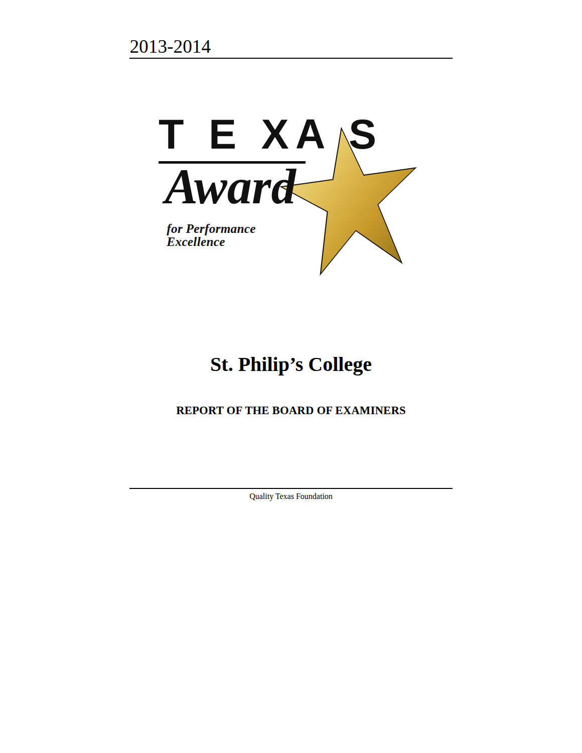2013-2014
T E XA S
Award
for Performance
Excellence
St. Philip’s College
REPORT OF THE BOARD OF EXAMINERS
Quality Texas Foundation